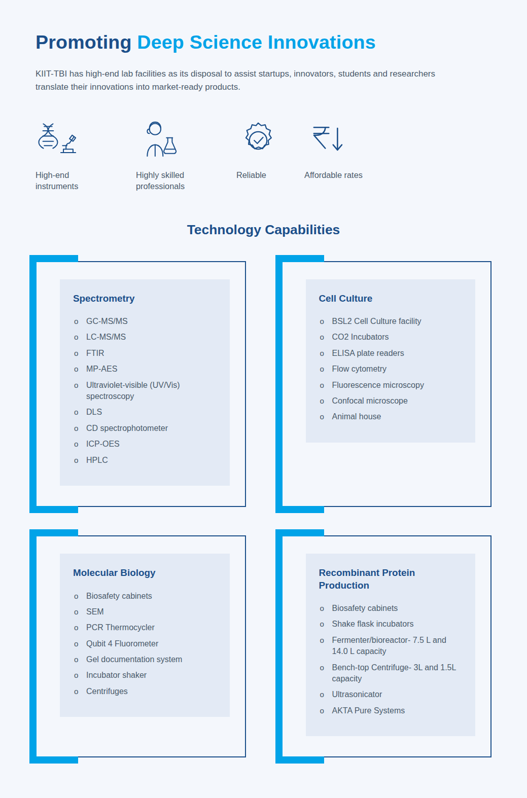Promoting Deep Science Innovations
KIIT-TBI has high-end lab facilities as its disposal to assist startups, innovators, students and researchers translate their innovations into market-ready products.
High-end instruments
Highly skilled professionals
Reliable
Affordable rates
Technology Capabilities
Spectrometry
GC-MS/MS
LC-MS/MS
FTIR
MP-AES
Ultraviolet-visible (UV/Vis) spectroscopy
DLS
CD spectrophotometer
ICP-OES
HPLC
Cell Culture
BSL2 Cell Culture facility
CO2 Incubators
ELISA plate readers
Flow cytometry
Fluorescence microscopy
Confocal microscope
Animal house
Molecular Biology
Biosafety cabinets
SEM
PCR Thermocycler
Qubit 4 Fluorometer
Gel documentation system
Incubator shaker
Centrifuges
Recombinant Protein Production
Biosafety cabinets
Shake flask incubators
Fermenter/bioreactor- 7.5 L and 14.0 L capacity
Bench-top Centrifuge- 3L and 1.5L capacity
Ultrasonicator
AKTA Pure Systems